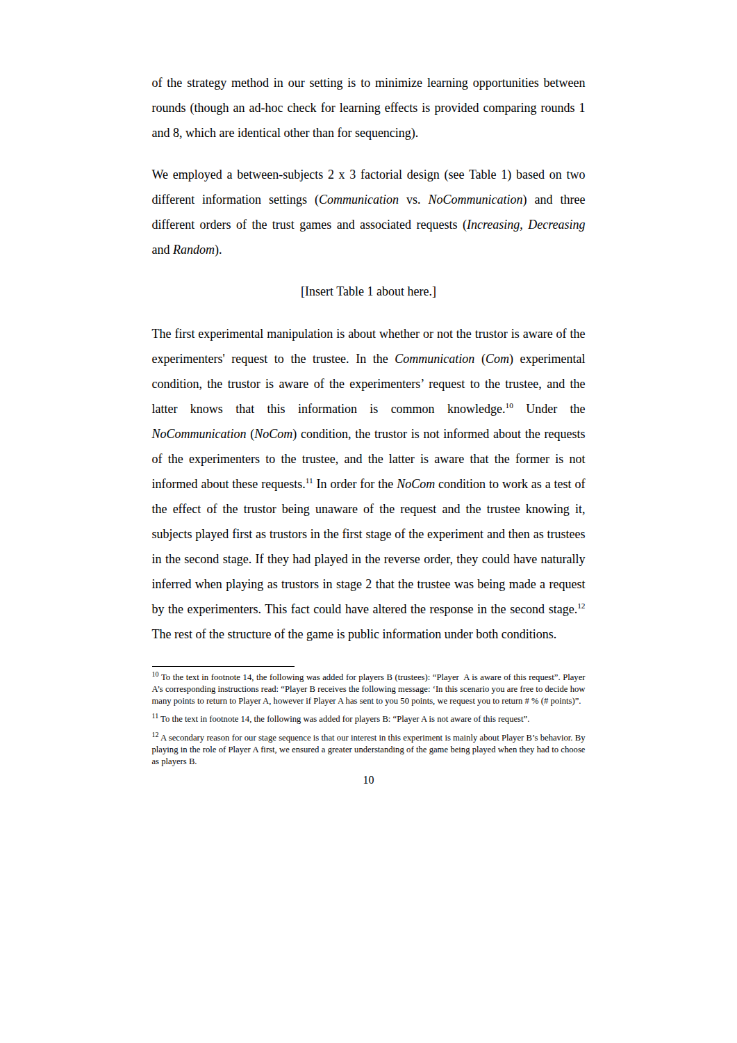of the strategy method in our setting is to minimize learning opportunities between rounds (though an ad-hoc check for learning effects is provided comparing rounds 1 and 8, which are identical other than for sequencing).
We employed a between-subjects 2 x 3 factorial design (see Table 1) based on two different information settings (Communication vs. NoCommunication) and three different orders of the trust games and associated requests (Increasing, Decreasing and Random).
[Insert Table 1 about here.]
The first experimental manipulation is about whether or not the trustor is aware of the experimenters' request to the trustee. In the Communication (Com) experimental condition, the trustor is aware of the experimenters’ request to the trustee, and the latter knows that this information is common knowledge.10 Under the NoCommunication (NoCom) condition, the trustor is not informed about the requests of the experimenters to the trustee, and the latter is aware that the former is not informed about these requests.11 In order for the NoCom condition to work as a test of the effect of the trustor being unaware of the request and the trustee knowing it, subjects played first as trustors in the first stage of the experiment and then as trustees in the second stage. If they had played in the reverse order, they could have naturally inferred when playing as trustors in stage 2 that the trustee was being made a request by the experimenters. This fact could have altered the response in the second stage.12 The rest of the structure of the game is public information under both conditions.
10 To the text in footnote 14, the following was added for players B (trustees): “Player A is aware of this request”. Player A’s corresponding instructions read: “Player B receives the following message: ‘In this scenario you are free to decide how many points to return to Player A, however if Player A has sent to you 50 points, we request you to return # % (# points)”.
11 To the text in footnote 14, the following was added for players B: “Player A is not aware of this request”.
12 A secondary reason for our stage sequence is that our interest in this experiment is mainly about Player B’s behavior. By playing in the role of Player A first, we ensured a greater understanding of the game being played when they had to choose as players B.
10